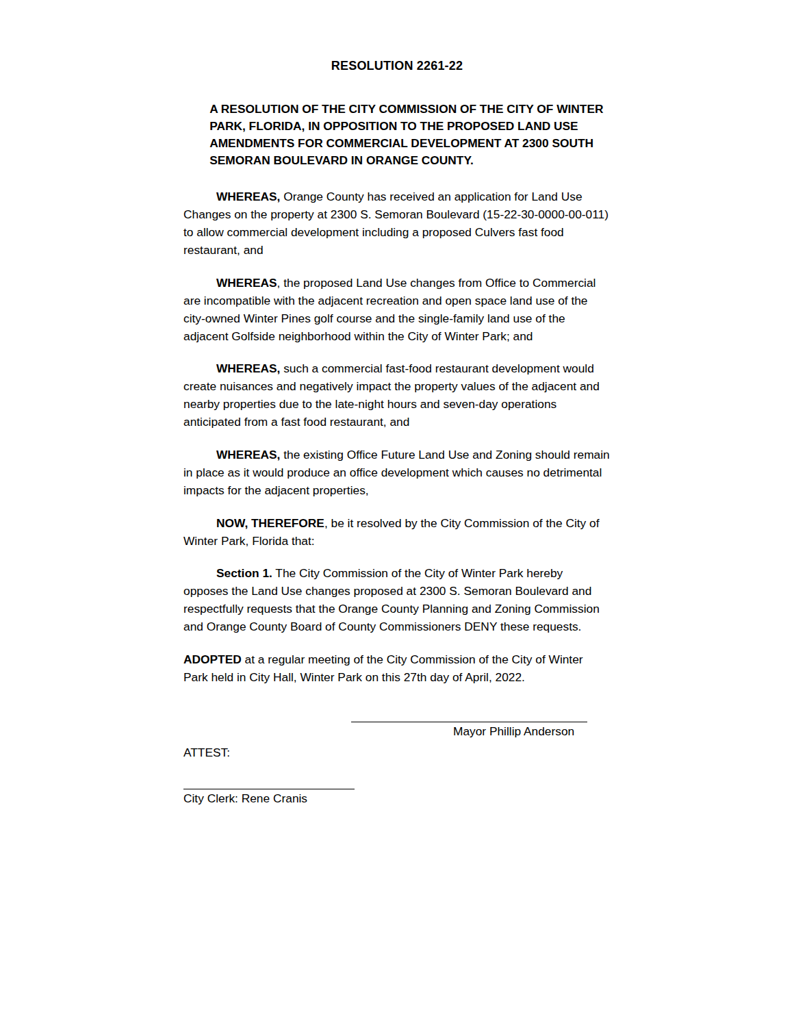RESOLUTION 2261-22
A RESOLUTION OF THE CITY COMMISSION OF THE CITY OF WINTER PARK, FLORIDA, IN OPPOSITION TO THE PROPOSED LAND USE AMENDMENTS FOR COMMERCIAL DEVELOPMENT AT 2300 SOUTH SEMORAN BOULEVARD IN ORANGE COUNTY.
WHEREAS, Orange County has received an application for Land Use Changes on the property at 2300 S. Semoran Boulevard (15-22-30-0000-00-011) to allow commercial development including a proposed Culvers fast food restaurant, and
WHEREAS, the proposed Land Use changes from Office to Commercial are incompatible with the adjacent recreation and open space land use of the city-owned Winter Pines golf course and the single-family land use of the adjacent Golfside neighborhood within the City of Winter Park; and
WHEREAS, such a commercial fast-food restaurant development would create nuisances and negatively impact the property values of the adjacent and nearby properties due to the late-night hours and seven-day operations anticipated from a fast food restaurant, and
WHEREAS, the existing Office Future Land Use and Zoning should remain in place as it would produce an office development which causes no detrimental impacts for the adjacent properties,
NOW, THEREFORE, be it resolved by the City Commission of the City of Winter Park, Florida that:
Section 1. The City Commission of the City of Winter Park hereby opposes the Land Use changes proposed at 2300 S. Semoran Boulevard and respectfully requests that the Orange County Planning and Zoning Commission and Orange County Board of County Commissioners DENY these requests.
ADOPTED at a regular meeting of the City Commission of the City of Winter Park held in City Hall, Winter Park on this 27th day of April, 2022.
Mayor Phillip Anderson
ATTEST:
City Clerk: Rene Cranis